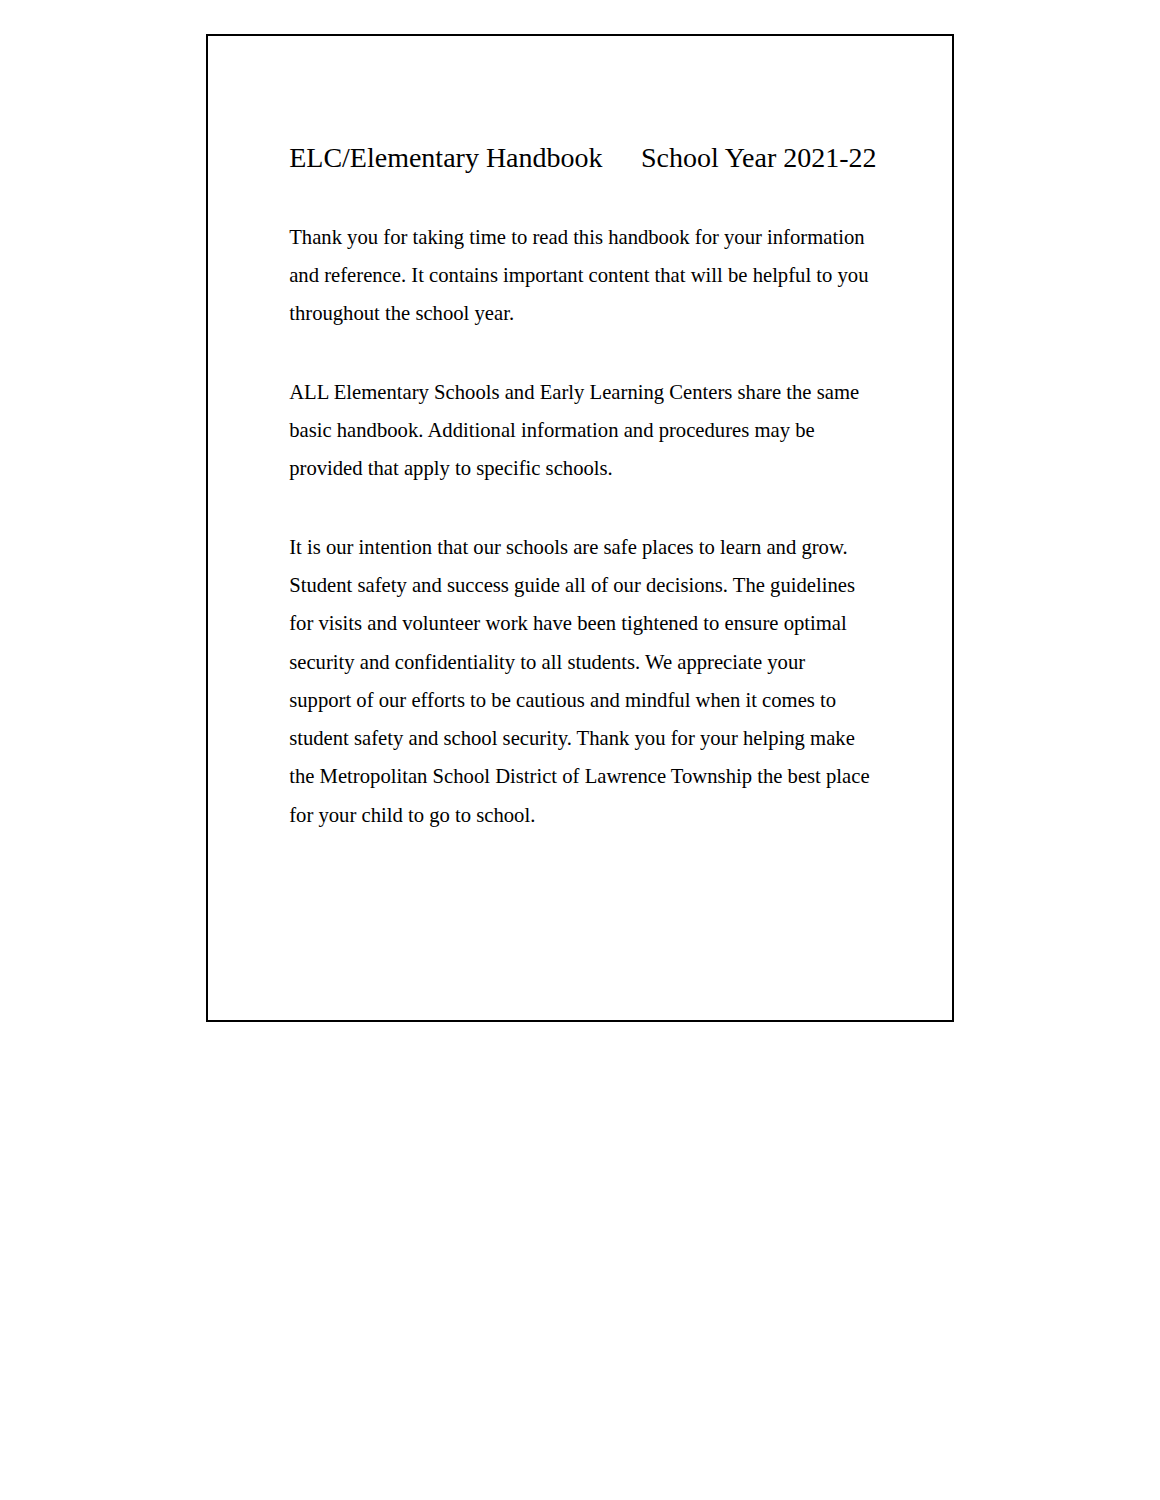ELC/Elementary Handbook School Year 2021-22
Thank you for taking time to read this handbook for your information and reference. It contains important content that will be helpful to you throughout the school year.
ALL Elementary Schools and Early Learning Centers share the same basic handbook. Additional information and procedures may be provided that apply to specific schools.
It is our intention that our schools are safe places to learn and grow. Student safety and success guide all of our decisions. The guidelines for visits and volunteer work have been tightened to ensure optimal security and confidentiality to all students. We appreciate your support of our efforts to be cautious and mindful when it comes to student safety and school security. Thank you for your helping make the Metropolitan School District of Lawrence Township the best place for your child to go to school.